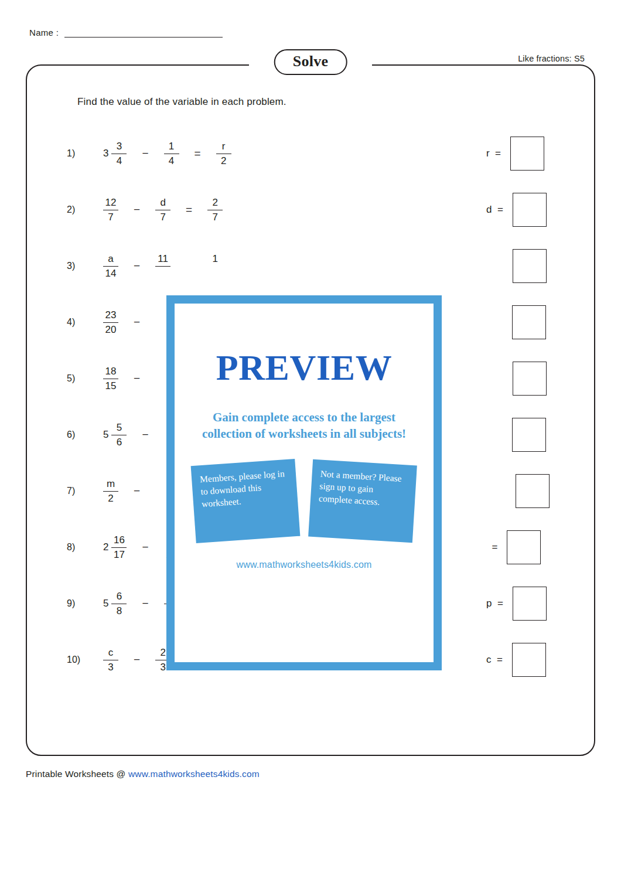Name :
Solve
Like fractions: S5
Find the value of the variable in each problem.
1) 33 4 − 1 4 = r 2 r =
2) 12 7 − d 7 = 2 7 d =
3) a 14 − 11 14 = 1 14 a =
4) 23 20 − x / 20 = 3 / 20 x =
5) 18 15 − n / 15 = 2 / 15 n =
6) 55 6 − k / 6 = 5 / 6 k =
7) m 2 − 1 / 2 = 1 m =
8) 216 17 − y 17 = 2 17 =
9) 56 8 − p 8 = 51 8 p =
10) c 3 − 2 3 = 2 c =
PREVIEW
Gain complete access to the largest collection of worksheets in all subjects!
Members, please log in to download this worksheet.
Not a member? Please sign up to gain complete access.
www.mathworksheets4kids.com
Printable Worksheets @ www.mathworksheets4kids.com